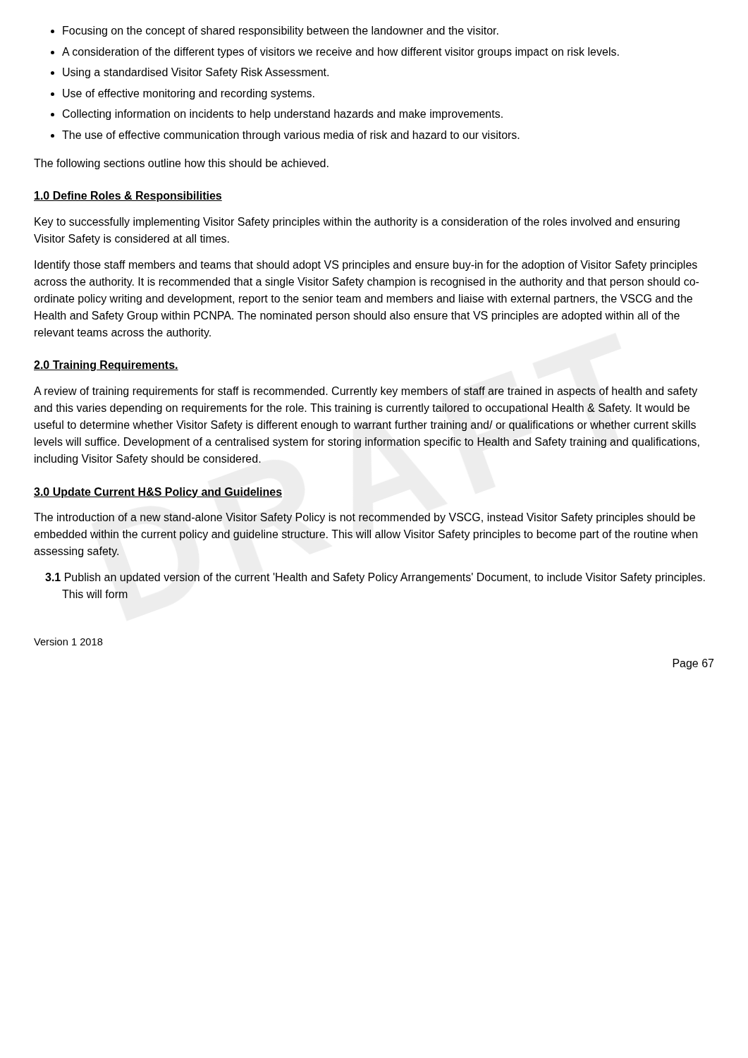DRAFT
Focusing on the concept of shared responsibility between the landowner and the visitor.
A consideration of the different types of visitors we receive and how different visitor groups impact on risk levels.
Using a standardised Visitor Safety Risk Assessment.
Use of effective monitoring and recording systems.
Collecting information on incidents to help understand hazards and make improvements.
The use of effective communication through various media of risk and hazard to our visitors.
The following sections outline how this should be achieved.
1.0 Define Roles & Responsibilities
Key to successfully implementing Visitor Safety principles within the authority is a consideration of the roles involved and ensuring Visitor Safety is considered at all times.
Identify those staff members and teams that should adopt VS principles and ensure buy-in for the adoption of Visitor Safety principles across the authority. It is recommended that a single Visitor Safety champion is recognised in the authority and that person should co-ordinate policy writing and development, report to the senior team and members and liaise with external partners, the VSCG and the Health and Safety Group within PCNPA. The nominated person should also ensure that VS principles are adopted within all of the relevant teams across the authority.
2.0 Training Requirements.
A review of training requirements for staff is recommended. Currently key members of staff are trained in aspects of health and safety and this varies depending on requirements for the role. This training is currently tailored to occupational Health & Safety. It would be useful to determine whether Visitor Safety is different enough to warrant further training and/ or qualifications or whether current skills levels will suffice. Development of a centralised system for storing information specific to Health and Safety training and qualifications, including Visitor Safety should be considered.
3.0 Update Current H&S Policy and Guidelines
The introduction of a new stand-alone Visitor Safety Policy is not recommended by VSCG, instead Visitor Safety principles should be embedded within the current policy and guideline structure. This will allow Visitor Safety principles to become part of the routine when assessing safety.
3.1 Publish an updated version of the current 'Health and Safety Policy Arrangements' Document, to include Visitor Safety principles. This will form
Version 1 2018
Page 67